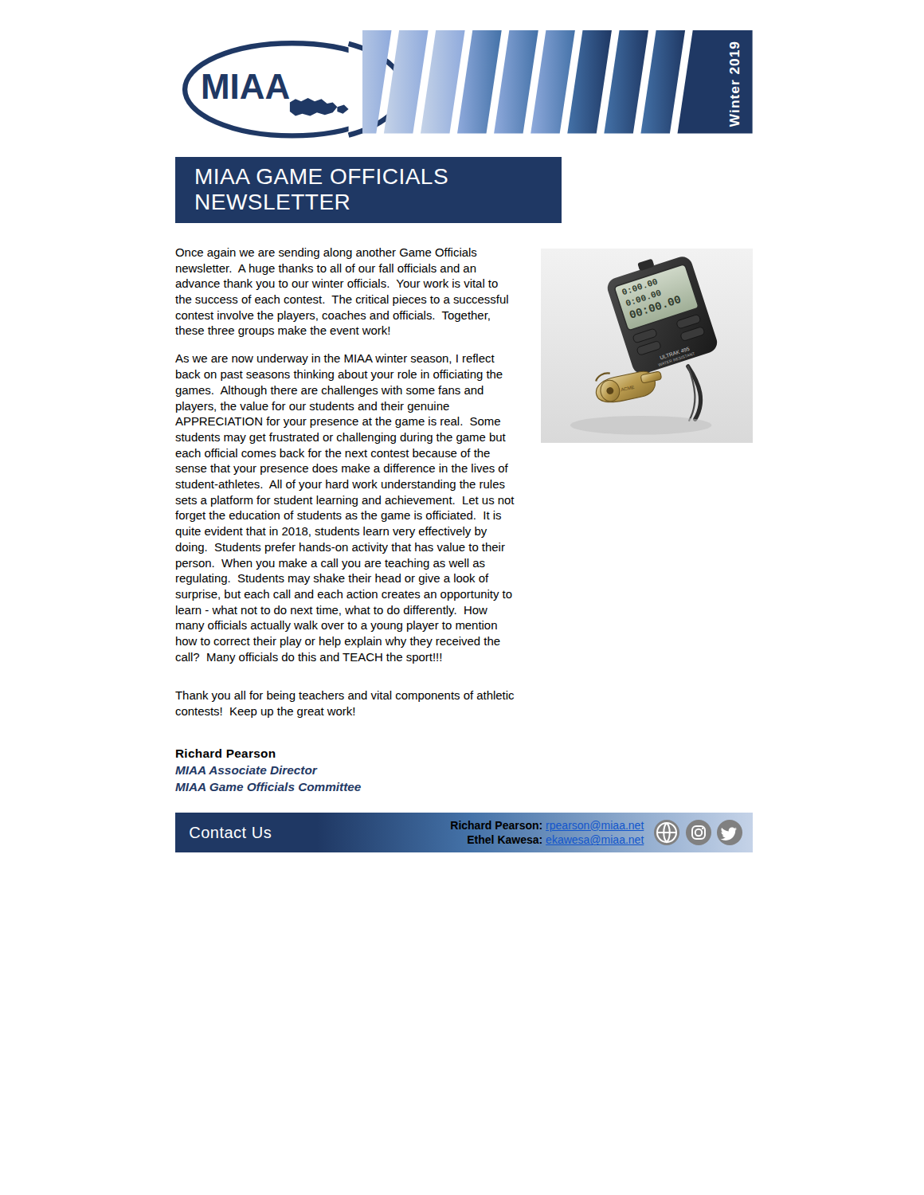MIAA
Winter 2019
MIAA GAME OFFICIALS NEWSLETTER
Once again we are sending along another Game Officials newsletter. A huge thanks to all of our fall officials and an advance thank you to our winter officials. Your work is vital to the success of each contest. The critical pieces to a successful contest involve the players, coaches and officials. Together, these three groups make the event work!
As we are now underway in the MIAA winter season, I reflect back on past seasons thinking about your role in officiating the games. Although there are challenges with some fans and players, the value for our students and their genuine APPRECIATION for your presence at the game is real. Some students may get frustrated or challenging during the game but each official comes back for the next contest because of the sense that your presence does make a difference in the lives of student-athletes. All of your hard work understanding the rules sets a platform for student learning and achievement. Let us not forget the education of students as the game is officiated. It is quite evident that in 2018, students learn very effectively by doing. Students prefer hands-on activity that has value to their person. When you make a call you are teaching as well as regulating. Students may shake their head or give a look of surprise, but each call and each action creates an opportunity to learn - what not to do next time, what to do differently. How many officials actually walk over to a young player to mention how to correct their play or help explain why they received the call? Many officials do this and TEACH the sport!!!
Thank you all for being teachers and vital components of athletic contests! Keep up the great work!
Richard Pearson
MIAA Associate Director
MIAA Game Officials Committee
0:00.00 0:00.00 00:00.00 ULTRAK 495 WATER RESISTANT ACME
Contact Us
Richard Pearson: rpearson@miaa.net
Ethel Kawesa: ekawesa@miaa.net